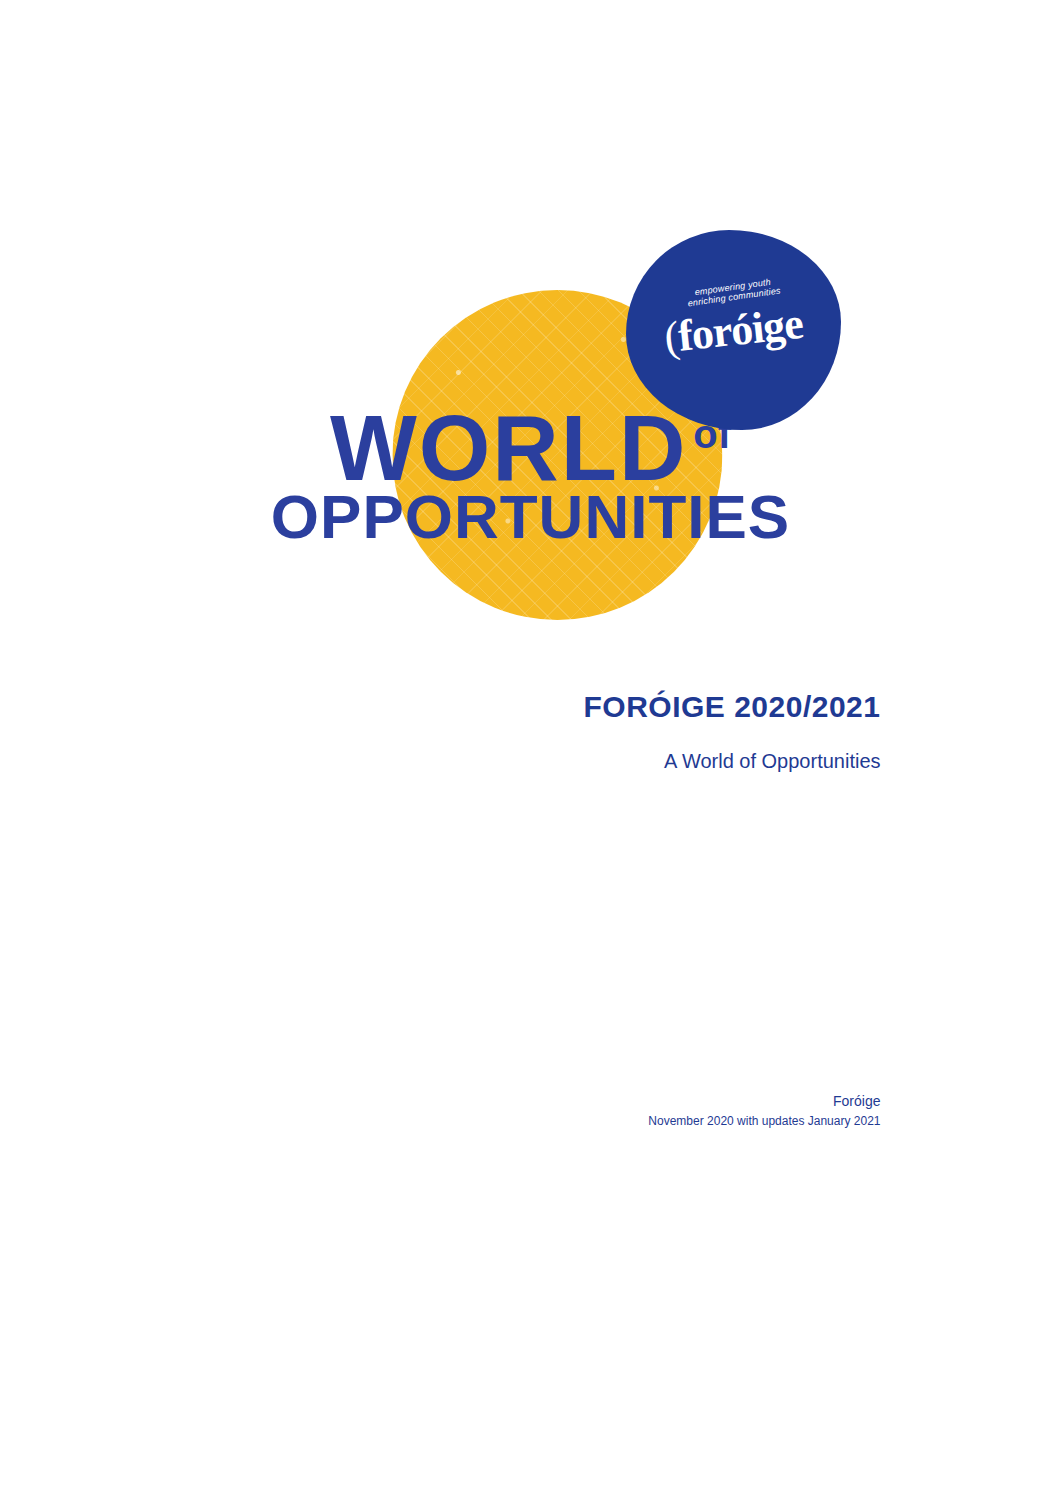empowering youth
enriching communities
(foróige
WORLDof
OPPORTUNITIES
FORÓIGE 2020/2021
A World of Opportunities
Foróige
November 2020 with updates January 2021